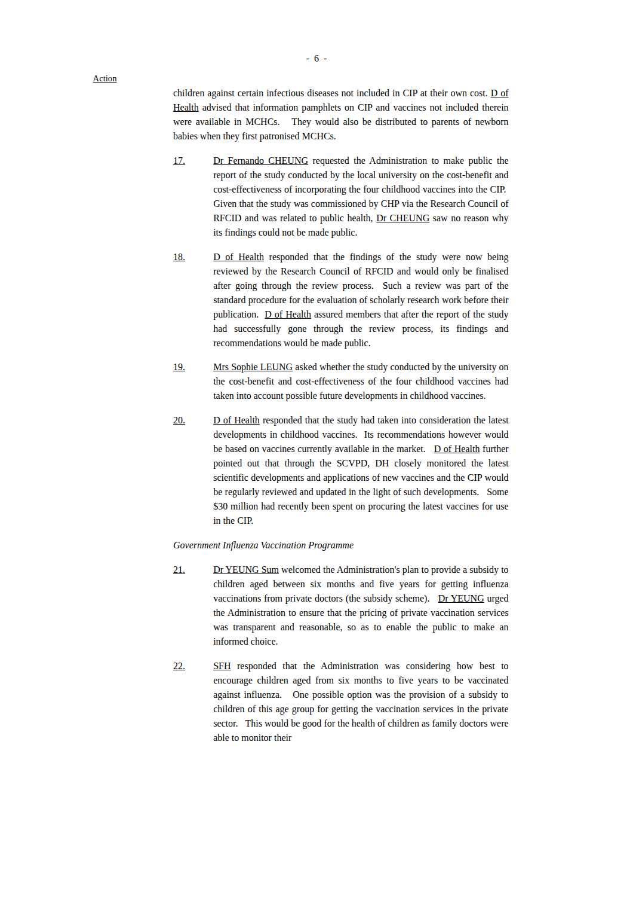Action
- 6 -
children against certain infectious diseases not included in CIP at their own cost. D of Health advised that information pamphlets on CIP and vaccines not included therein were available in MCHCs. They would also be distributed to parents of newborn babies when they first patronised MCHCs.
17.
Dr Fernando CHEUNG requested the Administration to make public the report of the study conducted by the local university on the cost-benefit and cost-effectiveness of incorporating the four childhood vaccines into the CIP. Given that the study was commissioned by CHP via the Research Council of RFCID and was related to public health, Dr CHEUNG saw no reason why its findings could not be made public.
18.
D of Health responded that the findings of the study were now being reviewed by the Research Council of RFCID and would only be finalised after going through the review process. Such a review was part of the standard procedure for the evaluation of scholarly research work before their publication. D of Health assured members that after the report of the study had successfully gone through the review process, its findings and recommendations would be made public.
19.
Mrs Sophie LEUNG asked whether the study conducted by the university on the cost-benefit and cost-effectiveness of the four childhood vaccines had taken into account possible future developments in childhood vaccines.
20.
D of Health responded that the study had taken into consideration the latest developments in childhood vaccines. Its recommendations however would be based on vaccines currently available in the market. D of Health further pointed out that through the SCVPD, DH closely monitored the latest scientific developments and applications of new vaccines and the CIP would be regularly reviewed and updated in the light of such developments. Some $30 million had recently been spent on procuring the latest vaccines for use in the CIP.
Government Influenza Vaccination Programme
21.
Dr YEUNG Sum welcomed the Administration's plan to provide a subsidy to children aged between six months and five years for getting influenza vaccinations from private doctors (the subsidy scheme). Dr YEUNG urged the Administration to ensure that the pricing of private vaccination services was transparent and reasonable, so as to enable the public to make an informed choice.
22.
SFH responded that the Administration was considering how best to encourage children aged from six months to five years to be vaccinated against influenza. One possible option was the provision of a subsidy to children of this age group for getting the vaccination services in the private sector. This would be good for the health of children as family doctors were able to monitor their